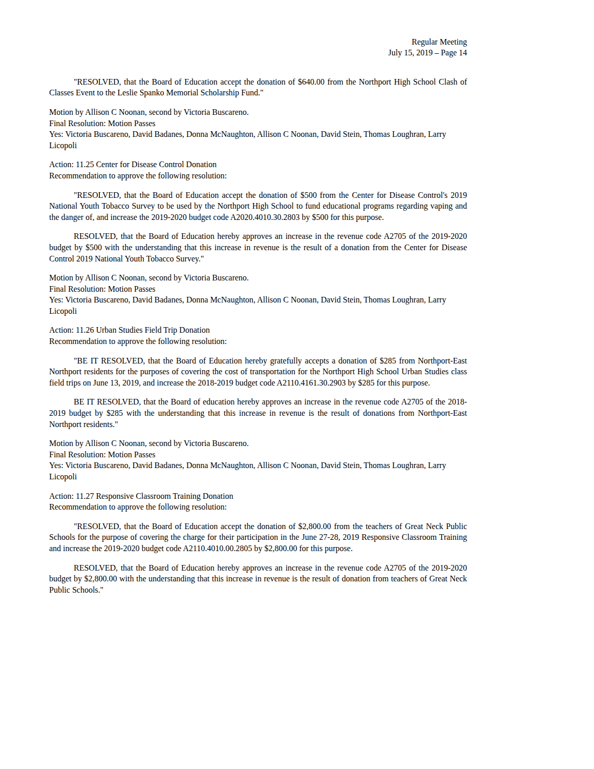Regular Meeting
July 15, 2019 – Page 14
"RESOLVED, that the Board of Education accept the donation of $640.00 from the Northport High School Clash of Classes Event to the Leslie Spanko Memorial Scholarship Fund."
Motion by Allison C Noonan, second by Victoria Buscareno.
Final Resolution: Motion Passes
Yes: Victoria Buscareno, David Badanes, Donna McNaughton, Allison C Noonan, David Stein, Thomas Loughran, Larry Licopoli
Action: 11.25 Center for Disease Control Donation
Recommendation to approve the following resolution:
"RESOLVED, that the Board of Education accept the donation of $500 from the Center for Disease Control's 2019 National Youth Tobacco Survey to be used by the Northport High School to fund educational programs regarding vaping and the danger of, and increase the 2019-2020 budget code A2020.4010.30.2803 by $500 for this purpose.
RESOLVED, that the Board of Education hereby approves an increase in the revenue code A2705 of the 2019-2020 budget by $500 with the understanding that this increase in revenue is the result of a donation from the Center for Disease Control 2019 National Youth Tobacco Survey."
Motion by Allison C Noonan, second by Victoria Buscareno.
Final Resolution: Motion Passes
Yes: Victoria Buscareno, David Badanes, Donna McNaughton, Allison C Noonan, David Stein, Thomas Loughran, Larry Licopoli
Action: 11.26 Urban Studies Field Trip Donation
Recommendation to approve the following resolution:
"BE IT RESOLVED, that the Board of Education hereby gratefully accepts a donation of $285 from Northport-East Northport residents for the purposes of covering the cost of transportation for the Northport High School Urban Studies class field trips on June 13, 2019, and increase the 2018-2019 budget code A2110.4161.30.2903 by $285 for this purpose.
BE IT RESOLVED, that the Board of education hereby approves an increase in the revenue code A2705 of the 2018-2019 budget by $285 with the understanding that this increase in revenue is the result of donations from Northport-East Northport residents."
Motion by Allison C Noonan, second by Victoria Buscareno.
Final Resolution: Motion Passes
Yes: Victoria Buscareno, David Badanes, Donna McNaughton, Allison C Noonan, David Stein, Thomas Loughran, Larry Licopoli
Action: 11.27 Responsive Classroom Training Donation
Recommendation to approve the following resolution:
"RESOLVED, that the Board of Education accept the donation of $2,800.00 from the teachers of Great Neck Public Schools for the purpose of covering the charge for their participation in the June 27-28, 2019 Responsive Classroom Training and increase the 2019-2020 budget code A2110.4010.00.2805 by $2,800.00 for this purpose.
RESOLVED, that the Board of Education hereby approves an increase in the revenue code A2705 of the 2019-2020 budget by $2,800.00 with the understanding that this increase in revenue is the result of donation from teachers of Great Neck Public Schools."